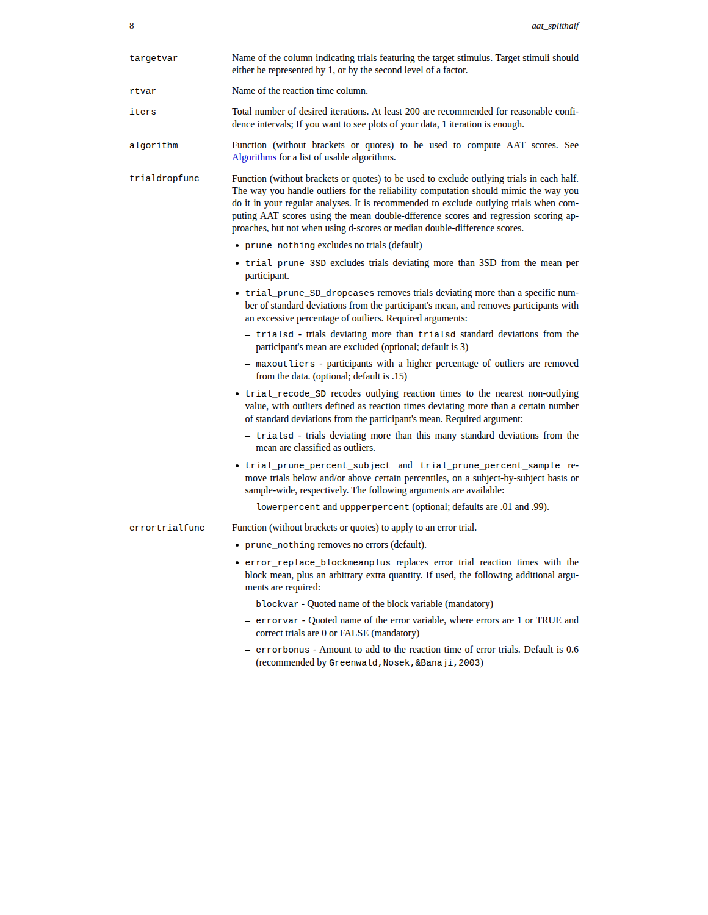8 aat_splithalf
targetvar
Name of the column indicating trials featuring the target stimulus. Target stimuli should either be represented by 1, or by the second level of a factor.
rtvar
Name of the reaction time column.
iters
Total number of desired iterations. At least 200 are recommended for reasonable confidence intervals; If you want to see plots of your data, 1 iteration is enough.
algorithm
Function (without brackets or quotes) to be used to compute AAT scores. See Algorithms for a list of usable algorithms.
trialdropfunc
Function (without brackets or quotes) to be used to exclude outlying trials in each half. The way you handle outliers for the reliability computation should mimic the way you do it in your regular analyses. It is recommended to exclude outlying trials when computing AAT scores using the mean double-dfference scores and regression scoring approaches, but not when using d-scores or median double-difference scores.
prune_nothing excludes no trials (default)
trial_prune_3SD excludes trials deviating more than 3SD from the mean per participant.
trial_prune_SD_dropcases removes trials deviating more than a specific number of standard deviations from the participant's mean, and removes participants with an excessive percentage of outliers. Required arguments:
trialsd - trials deviating more than trialsd standard deviations from the participant's mean are excluded (optional; default is 3)
maxoutliers - participants with a higher percentage of outliers are removed from the data. (optional; default is .15)
trial_recode_SD recodes outlying reaction times to the nearest non-outlying value, with outliers defined as reaction times deviating more than a certain number of standard deviations from the participant's mean. Required argument:
trialsd - trials deviating more than this many standard deviations from the mean are classified as outliers.
trial_prune_percent_subject and trial_prune_percent_sample remove trials below and/or above certain percentiles, on a subject-by-subject basis or sample-wide, respectively. The following arguments are available:
lowerpercent and uppperpercent (optional; defaults are .01 and .99).
errortrialfunc
Function (without brackets or quotes) to apply to an error trial.
prune_nothing removes no errors (default).
error_replace_blockmeanplus replaces error trial reaction times with the block mean, plus an arbitrary extra quantity. If used, the following additional arguments are required:
blockvar - Quoted name of the block variable (mandatory)
errorvar - Quoted name of the error variable, where errors are 1 or TRUE and correct trials are 0 or FALSE (mandatory)
errorbonus - Amount to add to the reaction time of error trials. Default is 0.6 (recommended by Greenwald,Nosek,&Banaji,2003)